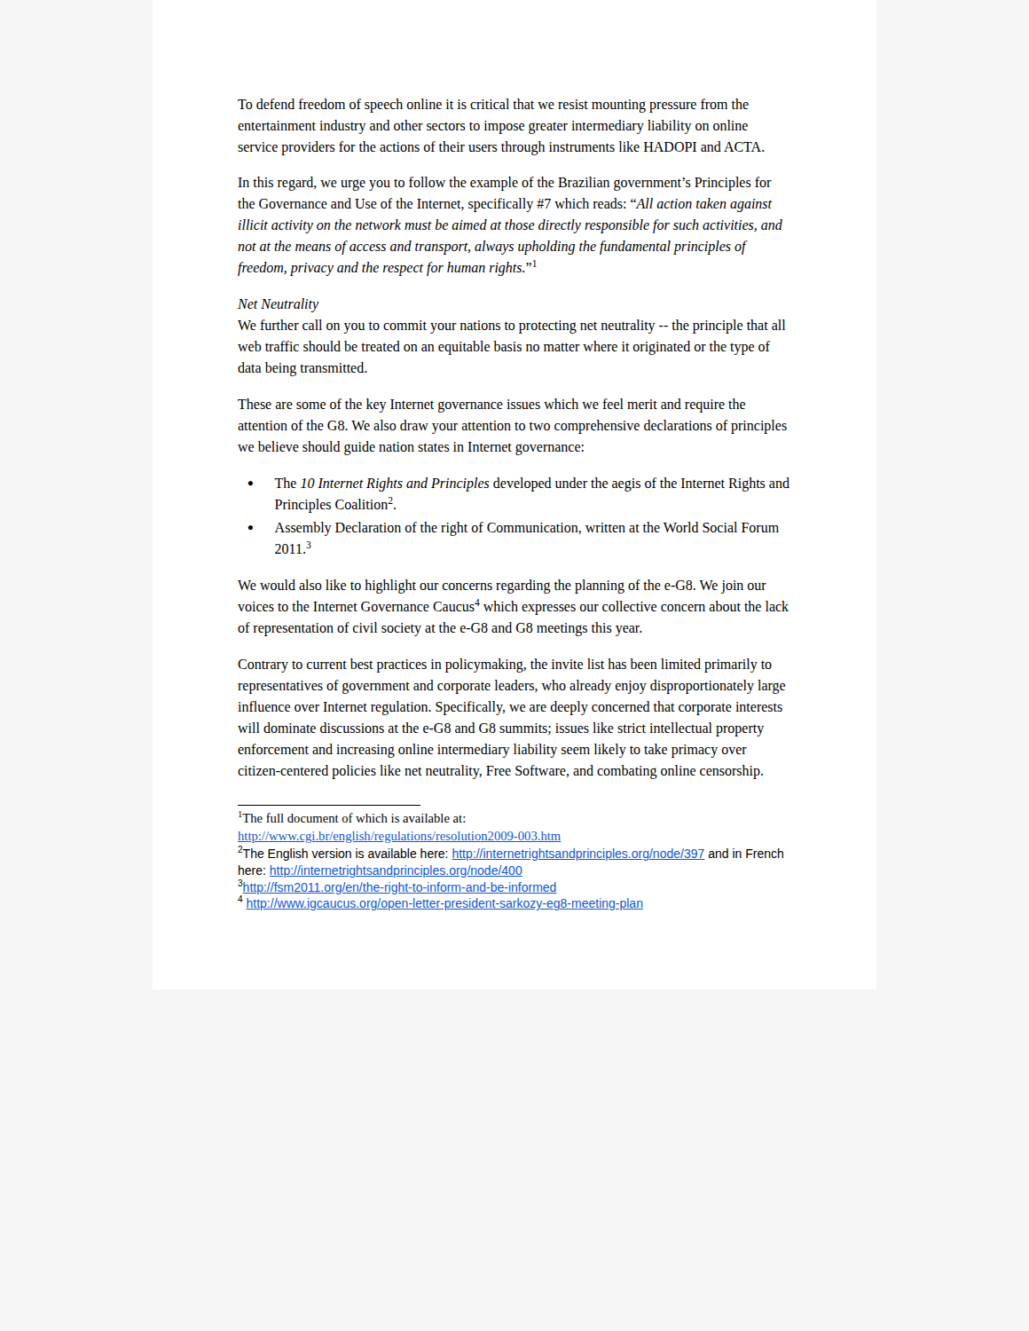To defend freedom of speech online it is critical that we resist mounting pressure from the entertainment industry and other sectors to impose greater intermediary liability on online service providers for the actions of their users through instruments like HADOPI and ACTA.
In this regard, we urge you to follow the example of the Brazilian government’s Principles for the Governance and Use of the Internet, specifically #7 which reads: “All action taken against illicit activity on the network must be aimed at those directly responsible for such activities, and not at the means of access and transport, always upholding the fundamental principles of freedom, privacy and the respect for human rights.”1
Net Neutrality
We further call on you to commit your nations to protecting net neutrality -- the principle that all web traffic should be treated on an equitable basis no matter where it originated or the type of data being transmitted.
These are some of the key Internet governance issues which we feel merit and require the attention of the G8. We also draw your attention to two comprehensive declarations of principles we believe should guide nation states in Internet governance:
The 10 Internet Rights and Principles developed under the aegis of the Internet Rights and Principles Coalition2.
Assembly Declaration of the right of Communication, written at the World Social Forum 2011.3
We would also like to highlight our concerns regarding the planning of the e-G8. We join our voices to the Internet Governance Caucus4 which expresses our collective concern about the lack of representation of civil society at the e-G8 and G8 meetings this year.
Contrary to current best practices in policymaking, the invite list has been limited primarily to representatives of government and corporate leaders, who already enjoy disproportionately large influence over Internet regulation. Specifically, we are deeply concerned that corporate interests will dominate discussions at the e-G8 and G8 summits; issues like strict intellectual property enforcement and increasing online intermediary liability seem likely to take primacy over citizen-centered policies like net neutrality, Free Software, and combating online censorship.
1The full document of which is available at:
http://www.cgi.br/english/regulations/resolution2009-003.htm
2The English version is available here: http://internetrightsandprinciples.org/node/397 and in French here: http://internetrightsandprinciples.org/node/400
3http://fsm2011.org/en/the-right-to-inform-and-be-informed
4 http://www.igcaucus.org/open-letter-president-sarkozy-eg8-meeting-plan